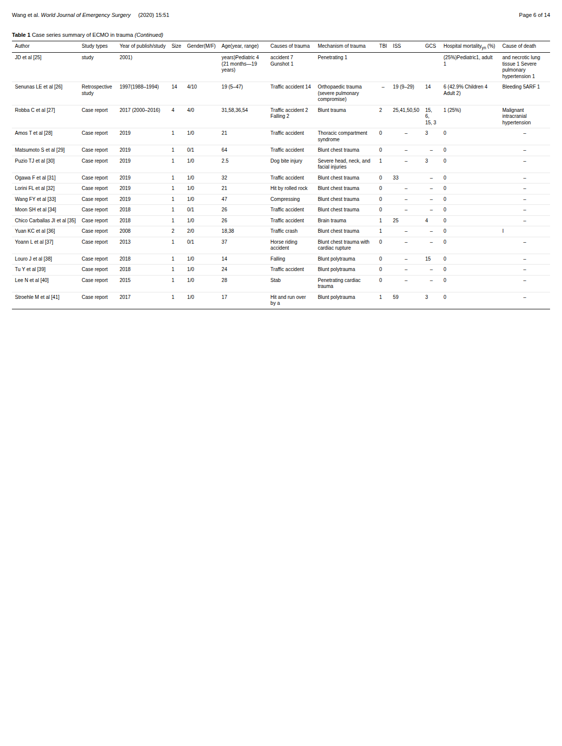Wang et al. World Journal of Emergency Surgery (2020) 15:51
Page 6 of 14
Table 1 Case series summary of ECMO in trauma (Continued)
| Author | Study types | Year of publish/study | Size | Gender(M/F) | Age(year, range) | Causes of trauma | Mechanism of trauma | TBI | ISS | GCS | Hospital mortality yn (%) | Cause of death |
| --- | --- | --- | --- | --- | --- | --- | --- | --- | --- | --- | --- | --- |
| JD et al [25] | study | 2001) | | | years)Pediatric 4 (21 months—19 years) | accident 7 Gunshot 1 | Penetrating 1 | | | | (25%)Pediatric1, adult 1 | and necrotic lung tissue 1 Severe pulmonary hypertension 1 |
| Senunas LE et al [26] | Retrospective study | 1997(1988–1994) | 14 | 4/10 | 19 (5–47) | Traffic accident 14 | Orthopaedic trauma (severe pulmonary compromise) | – | 19 (9–29) | 14 | 6 (42.9% Children 4 Adult 2) | Bleeding 5ARF 1 |
| Robba C et al [27] | Case report | 2017 (2000–2016) | 4 | 4/0 | 31,58,36,54 | Traffic accident 2 Falling 2 | Blunt trauma | 2 | 25,41,50,50 | 15, 6, 15, 3 | 1 (25%) | Malignant intracranial hypertension |
| Amos T et al [28] | Case report | 2019 | 1 | 1/0 | 21 | Traffic accident | Thoracic compartment syndrome | 0 | – | 3 | 0 | – |
| Matsumoto S et al [29] | Case report | 2019 | 1 | 0/1 | 64 | Traffic accident | Blunt chest trauma | 0 | – | – | 0 | – |
| Puzio TJ et al [30] | Case report | 2019 | 1 | 1/0 | 2.5 | Dog bite injury | Severe head, neck, and facial injuries | 1 | – | 3 | 0 | – |
| Ogawa F et al [31] | Case report | 2019 | 1 | 1/0 | 32 | Traffic accident | Blunt chest trauma | 0 | 33 | – | 0 | – |
| Lorini FL et al [32] | Case report | 2019 | 1 | 1/0 | 21 | Hit by rolled rock | Blunt chest trauma | 0 | – | – | 0 | – |
| Wang FY et al [33] | Case report | 2019 | 1 | 1/0 | 47 | Compressing | Blunt chest trauma | 0 | – | – | 0 | – |
| Moon SH et al [34] | Case report | 2018 | 1 | 0/1 | 26 | Traffic accident | Blunt chest trauma | 0 | – | – | 0 | – |
| Chico Carballas JI et al [35] | Case report | 2018 | 1 | 1/0 | 26 | Traffic accident | Brain trauma | 1 | 25 | 4 | 0 | – |
| Yuan KC et al [36] | Case report | 2008 | 2 | 2/0 | 18,38 | Traffic crash | Blunt chest trauma | 1 | – | – | 0 | I |
| Yoann L et al [37] | Case report | 2013 | 1 | 0/1 | 37 | Horse riding accident | Blunt chest trauma with cardiac rupture | 0 | – | – | 0 | – |
| Louro J et al [38] | Case report | 2018 | 1 | 1/0 | 14 | Falling | Blunt polytrauma | 0 | – | 15 | 0 | – |
| Tu Y et al [39] | Case report | 2018 | 1 | 1/0 | 24 | Traffic accident | Blunt polytrauma | 0 | – | – | 0 | – |
| Lee N et al [40] | Case report | 2015 | 1 | 1/0 | 28 | Stab | Penetrating cardiac trauma | 0 | – | – | 0 | – |
| Stroehle M et al [41] | Case report | 2017 | 1 | 1/0 | 17 | Hit and run over by a | Blunt polytrauma | 1 | 59 | 3 | 0 | – |